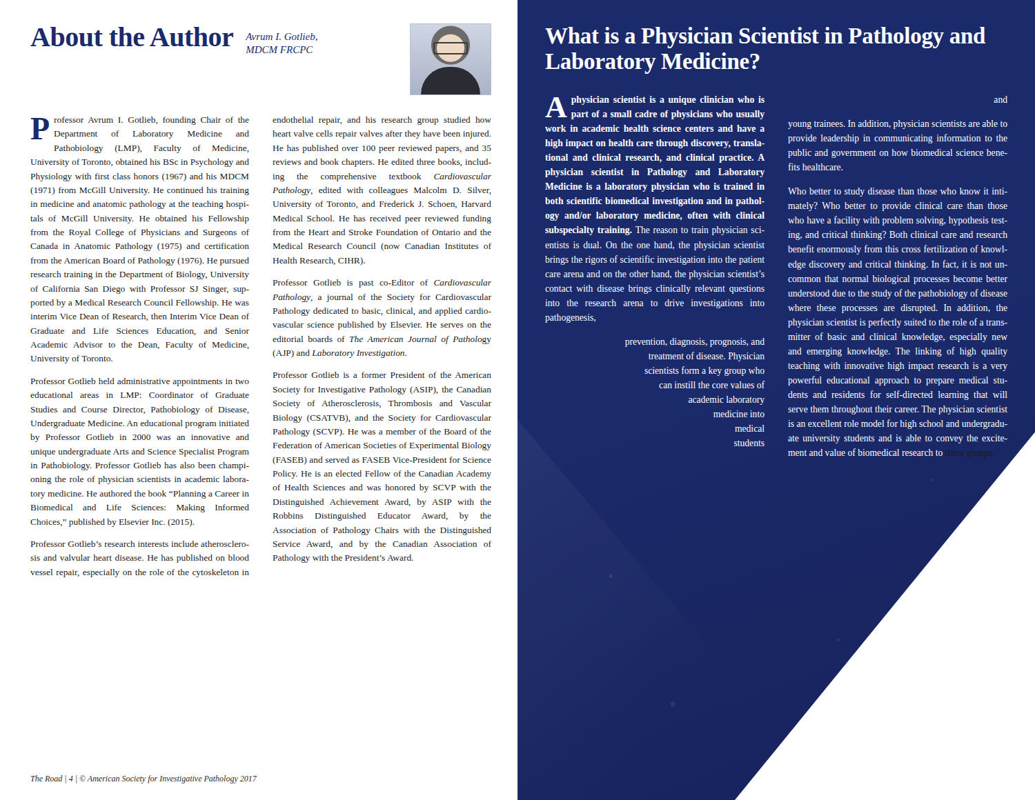About the Author
Avrum I. Gotlieb,
MDCM FRCPC
Professor Avrum I. Gotlieb, founding Chair of the Department of Laboratory Medicine and Pathobiology (LMP), Faculty of Medicine, University of Toronto, obtained his BSc in Psychology and Physiology with first class honors (1967) and his MDCM (1971) from McGill University. He continued his training in medicine and anatomic pathology at the teaching hospitals of McGill University. He obtained his Fellowship from the Royal College of Physicians and Surgeons of Canada in Anatomic Pathology (1975) and certification from the American Board of Pathology (1976). He pursued research training in the Department of Biology, University of California San Diego with Professor SJ Singer, supported by a Medical Research Council Fellowship. He was interim Vice Dean of Research, then Interim Vice Dean of Graduate and Life Sciences Education, and Senior Academic Advisor to the Dean, Faculty of Medicine, University of Toronto.
Professor Gotlieb held administrative appointments in two educational areas in LMP: Coordinator of Graduate Studies and Course Director, Pathobiology of Disease, Undergraduate Medicine. An educational program initiated by Professor Gotlieb in 2000 was an innovative and unique undergraduate Arts and Science Specialist Program in Pathobiology. Professor Gotlieb has also been championing the role of physician scientists in academic laboratory medicine. He authored the book “Planning a Career in Biomedical and Life Sciences: Making Informed Choices,” published by Elsevier Inc. (2015).
Professor Gotlieb’s research interests include atherosclerosis and valvular heart disease. He has published on blood vessel repair, especially on the role of the cytoskeleton in endothelial repair, and his research group studied how heart valve cells repair valves after they have been injured. He has published over 100 peer reviewed papers, and 35 reviews and book chapters. He edited three books, including the comprehensive textbook Cardiovascular Pathology, edited with colleagues Malcolm D. Silver, University of Toronto, and Frederick J. Schoen, Harvard Medical School. He has received peer reviewed funding from the Heart and Stroke Foundation of Ontario and the Medical Research Council (now Canadian Institutes of Health Research, CIHR).
Professor Gotlieb is past co-Editor of Cardiovascular Pathology, a journal of the Society for Cardiovascular Pathology dedicated to basic, clinical, and applied cardiovascular science published by Elsevier. He serves on the editorial boards of The American Journal of Pathology (AJP) and Laboratory Investigation.
Professor Gotlieb is a former President of the American Society for Investigative Pathology (ASIP), the Canadian Society of Atherosclerosis, Thrombosis and Vascular Biology (CSATVB), and the Society for Cardiovascular Pathology (SCVP). He was a member of the Board of the Federation of American Societies of Experimental Biology (FASEB) and served as FASEB Vice-President for Science Policy. He is an elected Fellow of the Canadian Academy of Health Sciences and was honored by SCVP with the Distinguished Achievement Award, by ASIP with the Robbins Distinguished Educator Award, by the Association of Pathology Chairs with the Distinguished Service Award, and by the Canadian Association of Pathology with the President’s Award.
The Road | 4 | © American Society for Investigative Pathology 2017
What is a Physician Scientist in Pathology and Laboratory Medicine?
Aphysician scientist is a unique clinician who is part of a small cadre of physicians who usually work in academic health science centers and have a high impact on health care through discovery, translational and clinical research, and clinical practice. A physician scientist in Pathology and Laboratory Medicine is a laboratory physician who is trained in both scientific biomedical investigation and in pathology and/or laboratory medicine, often with clinical subspecialty training. The reason to train physician scientists is dual. On the one hand, the physician scientist brings the rigors of scientific investigation into the patient care arena and on the other hand, the physician scientist’s contact with disease brings clinically relevant questions into the research arena to drive investigations into pathogenesis,
prevention, diagnosis, prognosis, and treatment of disease. Physician scientists form a key group who can instill the core values of academic laboratory medicine into medical students and
young trainees. In addition, physician scientists are able to provide leadership in communicating information to the public and government on how biomedical science benefits healthcare.
Who better to study disease than those who know it intimately? Who better to provide clinical care than those who have a facility with problem solving, hypothesis testing, and critical thinking? Both clinical care and research benefit enormously from this cross fertilization of knowledge discovery and critical thinking. In fact, it is not uncommon that normal biological processes become better understood due to the study of the pathobiology of disease where these processes are disrupted. In addition, the physician scientist is perfectly suited to the role of a transmitter of basic and clinical knowledge, especially new and emerging knowledge. The linking of high quality teaching with innovative high impact research is a very powerful educational approach to prepare medical students and residents for self-directed learning that will serve them throughout their career. The physician scientist is an excellent role model for high school and undergraduate university students and is able to convey the excitement and value of biomedical research to these groups.